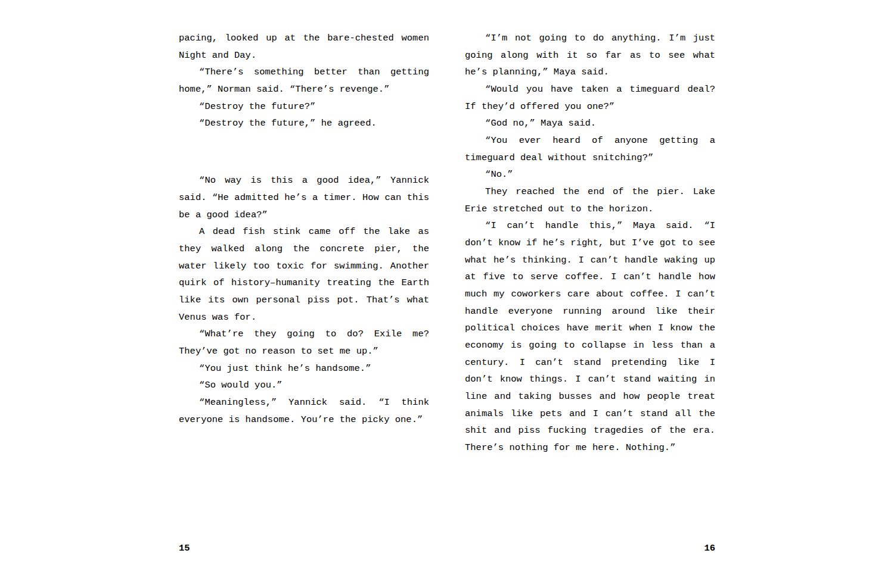pacing, looked up at the bare-chested women Night and Day.
“There’s something better than getting home,” Norman said. “There’s revenge.”
“Destroy the future?”
“Destroy the future,” he agreed.
“No way is this a good idea,” Yannick said. “He admitted he’s a timer. How can this be a good idea?”
A dead fish stink came off the lake as they walked along the concrete pier, the water likely too toxic for swimming. Another quirk of history–humanity treating the Earth like its own personal piss pot. That’s what Venus was for.
“What’re they going to do? Exile me? They’ve got no reason to set me up.”
“You just think he’s handsome.”
“So would you.”
“Meaningless,” Yannick said. “I think everyone is handsome. You’re the picky one.”
15
“I’m not going to do anything. I’m just going along with it so far as to see what he’s planning,” Maya said.
“Would you have taken a timeguard deal? If they’d offered you one?”
“God no,” Maya said.
“You ever heard of anyone getting a timeguard deal without snitching?”
“No.”
They reached the end of the pier. Lake Erie stretched out to the horizon.
“I can’t handle this,” Maya said. “I don’t know if he’s right, but I’ve got to see what he’s thinking. I can’t handle waking up at five to serve coffee. I can’t handle how much my coworkers care about coffee. I can’t handle everyone running around like their political choices have merit when I know the economy is going to collapse in less than a century. I can’t stand pretending like I don’t know things. I can’t stand waiting in line and taking busses and how people treat animals like pets and I can’t stand all the shit and piss fucking tragedies of the era. There’s nothing for me here. Nothing.”
16